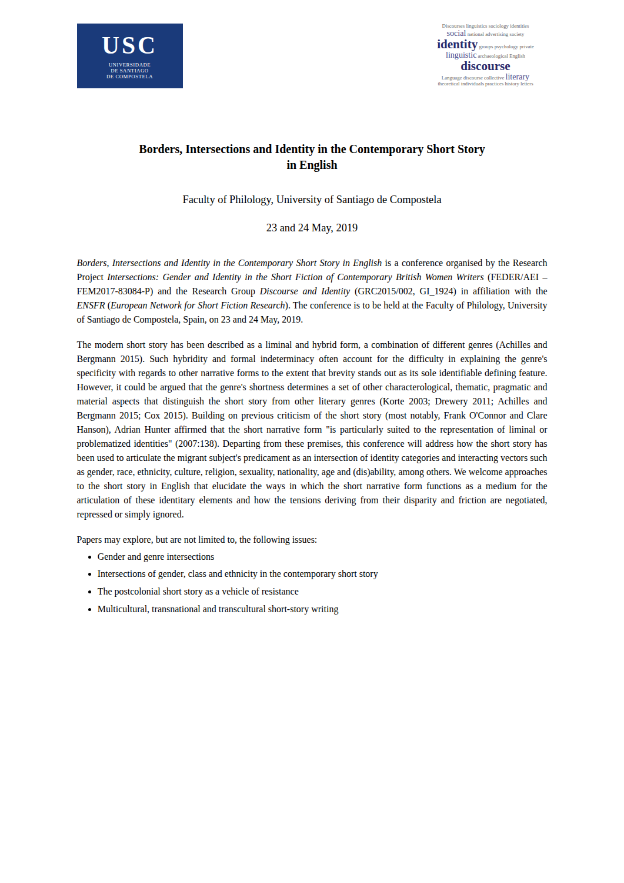USC UNIVERSIDADE
DE SANTIAGO
DE COMPOSTELA
Discourses linguistics sociology identities
social national advertising society
identity groups psychology private
linguistic archaeological English
discourse
Language discourse collective literary
theoretical individuals practices history letters
Borders, Intersections and Identity in the Contemporary Short Story
in English
Faculty of Philology, University of Santiago de Compostela
23 and 24 May, 2019
Borders, Intersections and Identity in the Contemporary Short Story in English is a conference organised by the Research Project Intersections: Gender and Identity in the Short Fiction of Contemporary British Women Writers (FEDER/AEI – FEM2017-83084-P) and the Research Group Discourse and Identity (GRC2015/002, GI_1924) in affiliation with the ENSFR (European Network for Short Fiction Research). The conference is to be held at the Faculty of Philology, University of Santiago de Compostela, Spain, on 23 and 24 May, 2019.
The modern short story has been described as a liminal and hybrid form, a combination of different genres (Achilles and Bergmann 2015). Such hybridity and formal indeterminacy often account for the difficulty in explaining the genre's specificity with regards to other narrative forms to the extent that brevity stands out as its sole identifiable defining feature. However, it could be argued that the genre's shortness determines a set of other characterological, thematic, pragmatic and material aspects that distinguish the short story from other literary genres (Korte 2003; Drewery 2011; Achilles and Bergmann 2015; Cox 2015). Building on previous criticism of the short story (most notably, Frank O'Connor and Clare Hanson), Adrian Hunter affirmed that the short narrative form "is particularly suited to the representation of liminal or problematized identities" (2007:138). Departing from these premises, this conference will address how the short story has been used to articulate the migrant subject's predicament as an intersection of identity categories and interacting vectors such as gender, race, ethnicity, culture, religion, sexuality, nationality, age and (dis)ability, among others. We welcome approaches to the short story in English that elucidate the ways in which the short narrative form functions as a medium for the articulation of these identitary elements and how the tensions deriving from their disparity and friction are negotiated, repressed or simply ignored.
Papers may explore, but are not limited to, the following issues:
Gender and genre intersections
Intersections of gender, class and ethnicity in the contemporary short story
The postcolonial short story as a vehicle of resistance
Multicultural, transnational and transcultural short-story writing